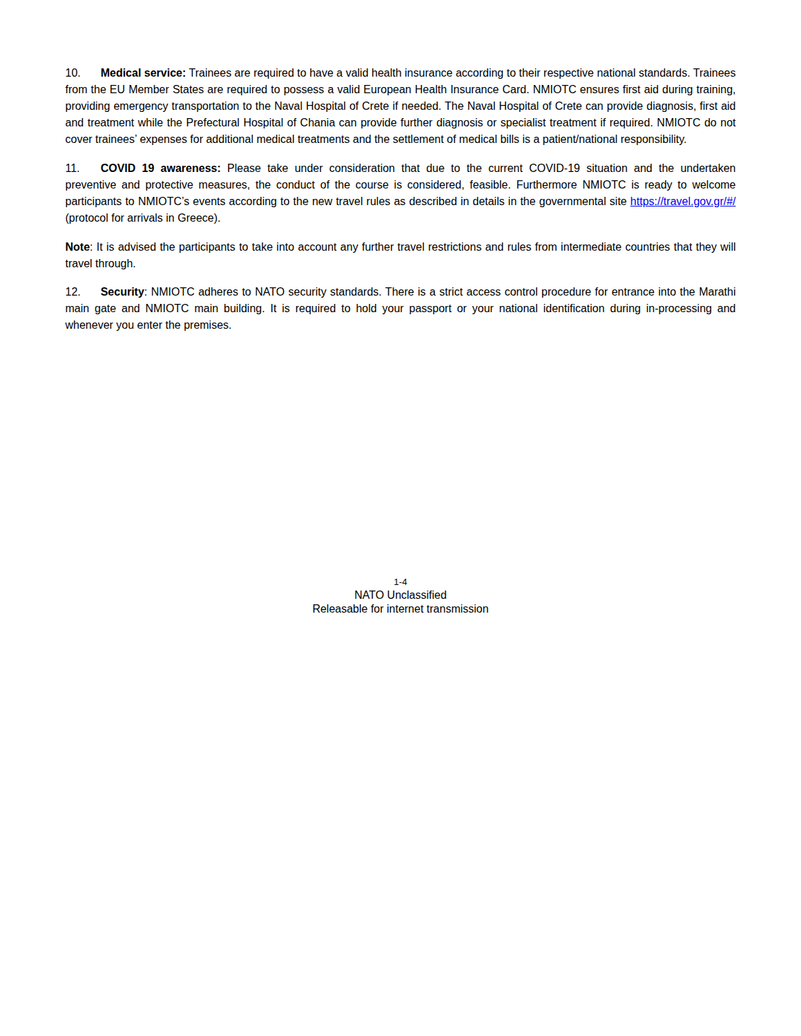10. Medical service: Trainees are required to have a valid health insurance according to their respective national standards. Trainees from the EU Member States are required to possess a valid European Health Insurance Card. NMIOTC ensures first aid during training, providing emergency transportation to the Naval Hospital of Crete if needed. The Naval Hospital of Crete can provide diagnosis, first aid and treatment while the Prefectural Hospital of Chania can provide further diagnosis or specialist treatment if required. NMIOTC do not cover trainees’ expenses for additional medical treatments and the settlement of medical bills is a patient/national responsibility.
11. COVID 19 awareness: Please take under consideration that due to the current COVID-19 situation and the undertaken preventive and protective measures, the conduct of the course is considered, feasible. Furthermore NMIOTC is ready to welcome participants to NMIOTC’s events according to the new travel rules as described in details in the governmental site https://travel.gov.gr/#/ (protocol for arrivals in Greece).
Note: It is advised the participants to take into account any further travel restrictions and rules from intermediate countries that they will travel through.
12. Security: NMIOTC adheres to NATO security standards. There is a strict access control procedure for entrance into the Marathi main gate and NMIOTC main building. It is required to hold your passport or your national identification during in-processing and whenever you enter the premises.
1-4
NATO Unclassified
Releasable for internet transmission